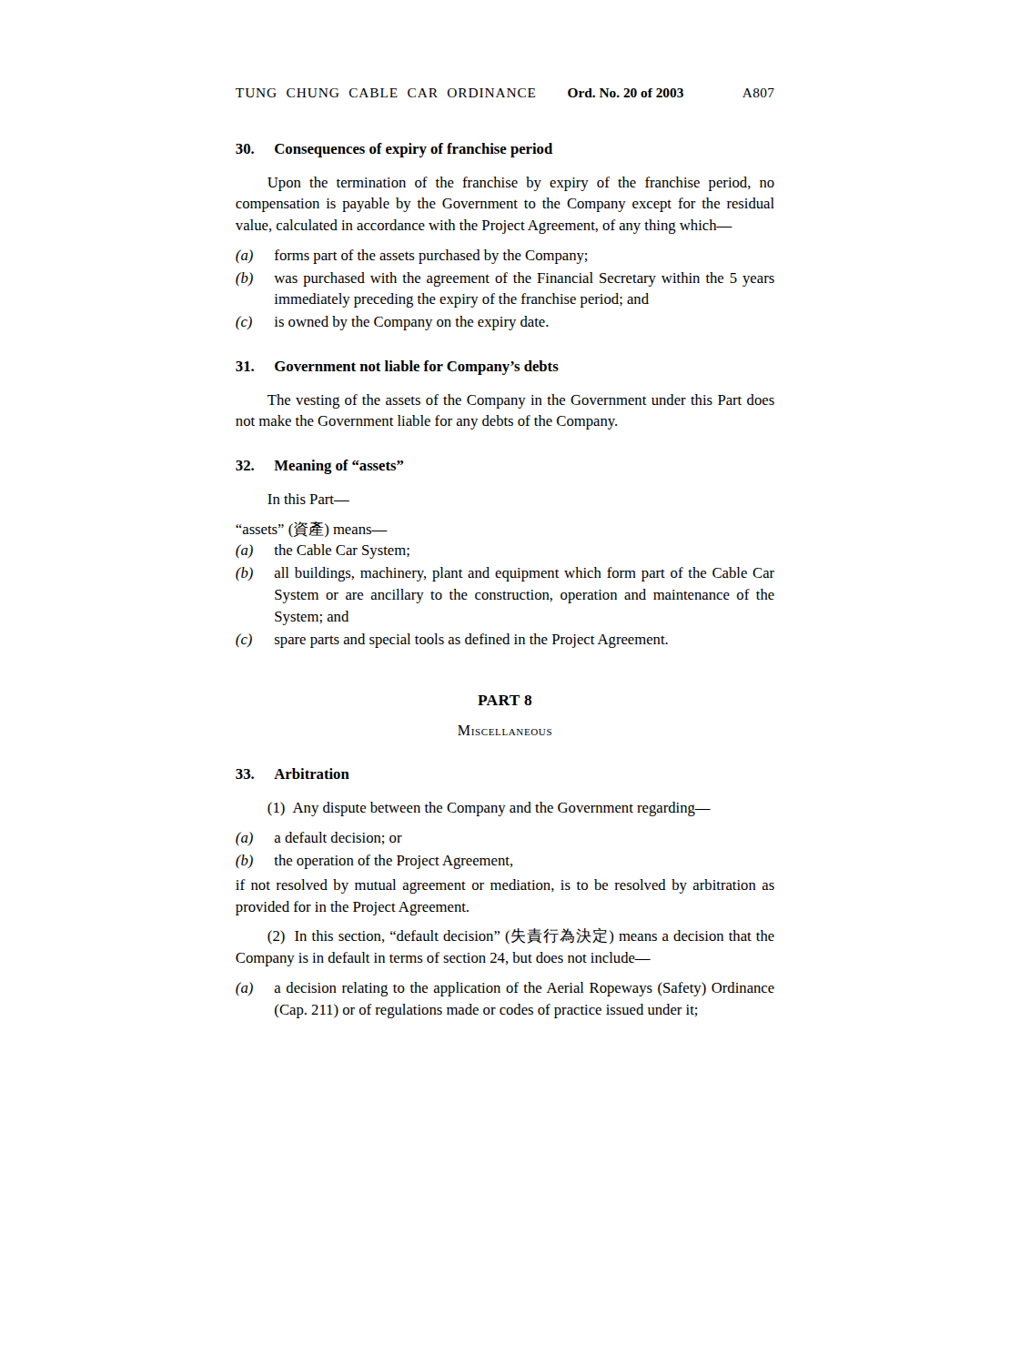TUNG CHUNG CABLE CAR ORDINANCE Ord. No. 20 of 2003 A807
30. Consequences of expiry of franchise period
Upon the termination of the franchise by expiry of the franchise period, no compensation is payable by the Government to the Company except for the residual value, calculated in accordance with the Project Agreement, of any thing which—
(a) forms part of the assets purchased by the Company;
(b) was purchased with the agreement of the Financial Secretary within the 5 years immediately preceding the expiry of the franchise period; and
(c) is owned by the Company on the expiry date.
31. Government not liable for Company’s debts
The vesting of the assets of the Company in the Government under this Part does not make the Government liable for any debts of the Company.
32. Meaning of “assets”
In this Part—
“assets” (資產) means—
(a) the Cable Car System;
(b) all buildings, machinery, plant and equipment which form part of the Cable Car System or are ancillary to the construction, operation and maintenance of the System; and
(c) spare parts and special tools as defined in the Project Agreement.
PART 8
Miscellaneous
33. Arbitration
(1) Any dispute between the Company and the Government regarding—
(a) a default decision; or
(b) the operation of the Project Agreement,
if not resolved by mutual agreement or mediation, is to be resolved by arbitration as provided for in the Project Agreement.
(2) In this section, “default decision” (失責行為決定) means a decision that the Company is in default in terms of section 24, but does not include—
(a) a decision relating to the application of the Aerial Ropeways (Safety) Ordinance (Cap. 211) or of regulations made or codes of practice issued under it;